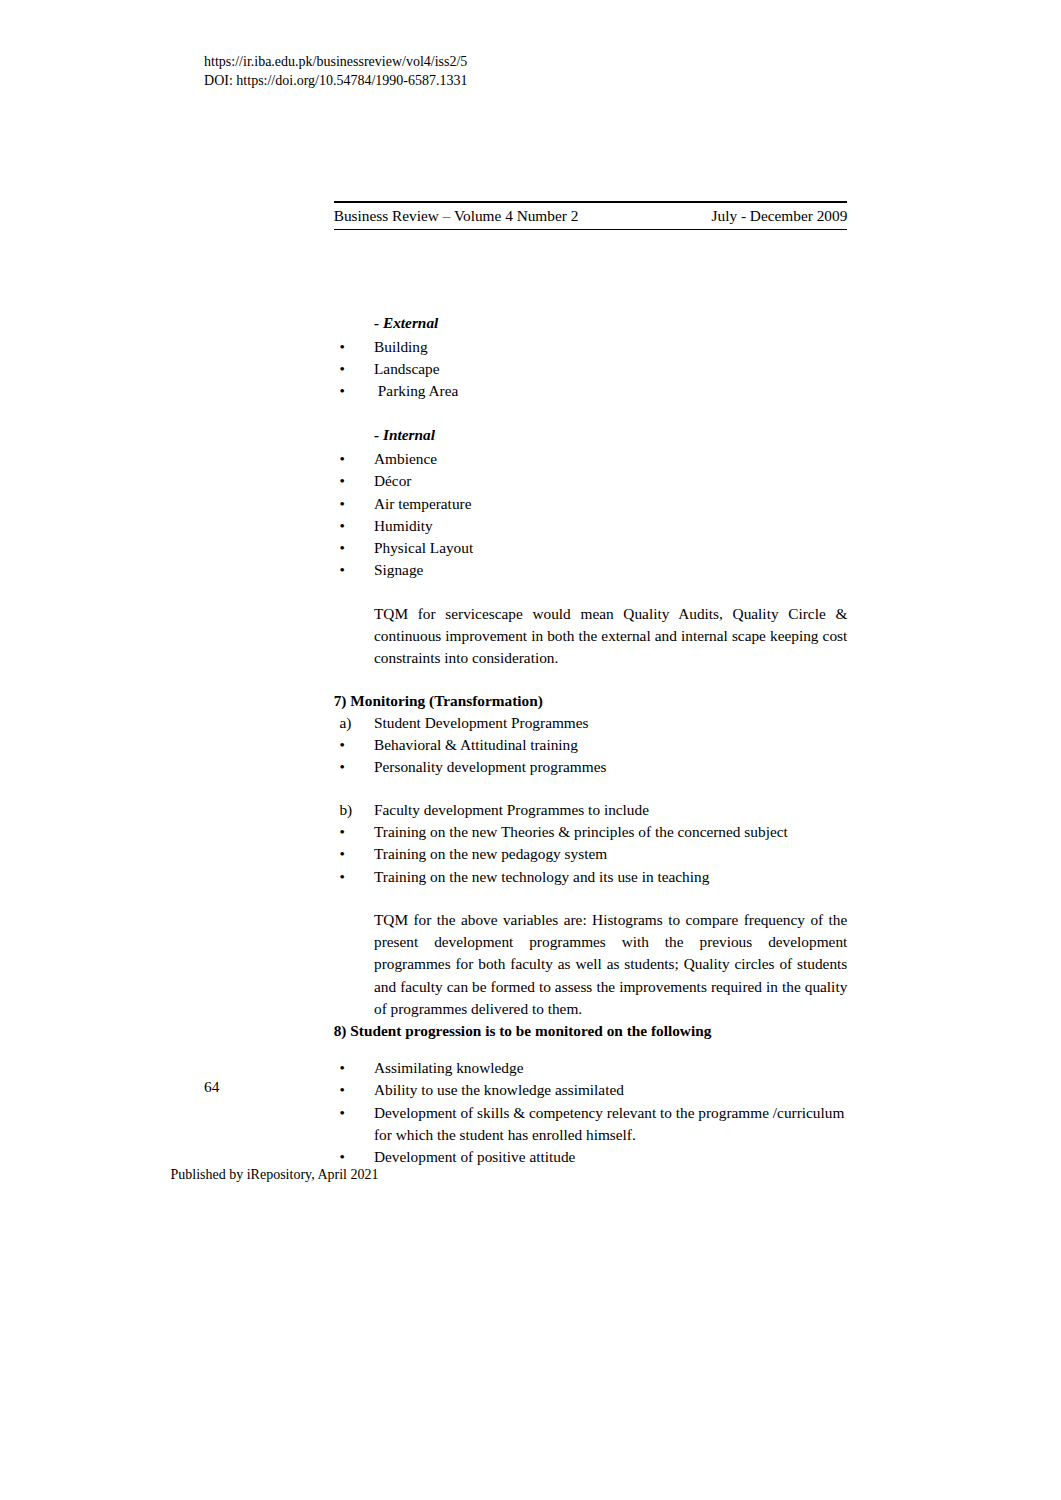https://ir.iba.edu.pk/businessreview/vol4/iss2/5
DOI: https://doi.org/10.54784/1990-6587.1331
Business Review – Volume 4 Number 2 July - December 2009
- External
Building
Landscape
Parking Area
- Internal
Ambience
Décor
Air temperature
Humidity
Physical Layout
Signage
TQM for servicescape would mean Quality Audits, Quality Circle & continuous improvement in both the external and internal scape keeping cost constraints into consideration.
7) Monitoring (Transformation)
a) Student Development Programmes
Behavioral & Attitudinal training
Personality development programmes
b) Faculty development Programmes to include
Training on the new Theories & principles of the concerned subject
Training on the new pedagogy system
Training on the new technology and its use in teaching
TQM for the above variables are: Histograms to compare frequency of the present development programmes with the previous development programmes for both faculty as well as students; Quality circles of students and faculty can be formed to assess the improvements required in the quality of programmes delivered to them.
8) Student progression is to be monitored on the following
Assimilating knowledge
Ability to use the knowledge assimilated
Development of skills & competency relevant to the programme /curriculum for which the student has enrolled himself.
Development of positive attitude
64
Published by iRepository, April 2021